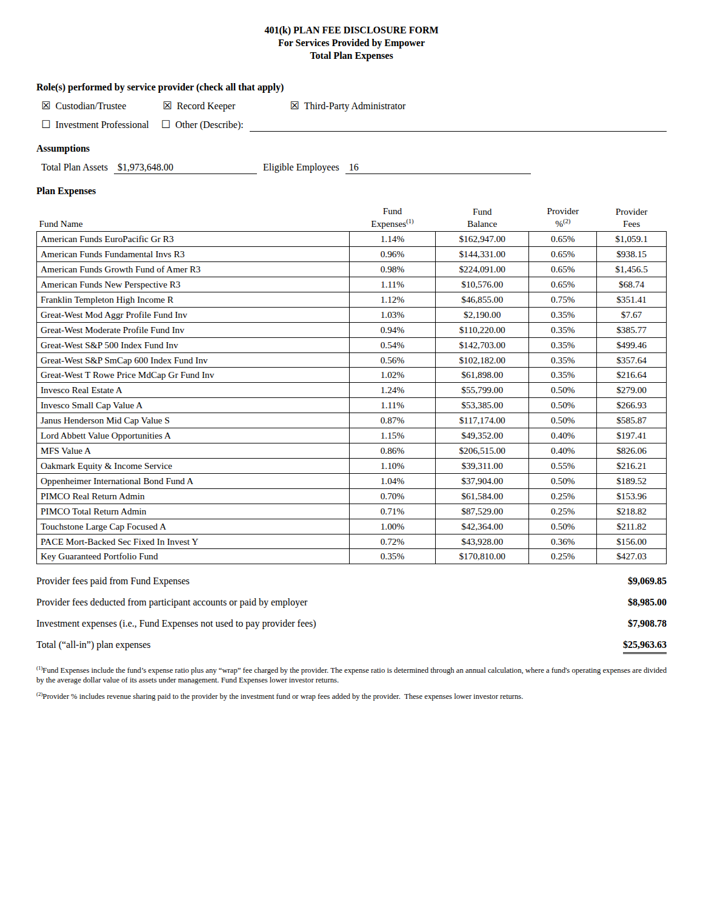401(k) PLAN FEE DISCLOSURE FORM
For Services Provided by Empower
Total Plan Expenses
Role(s) performed by service provider (check all that apply)
☒Custodian/Trustee ☒Record Keeper ☒Third-Party Administrator
☐Investment Professional ☐Other (Describe):
Assumptions
Total Plan Assets $1,973,648.00 Eligible Employees 16
Plan Expenses
| Fund Name | Fund Expenses (1) | Fund Balance | Provider % (2) | Provider Fees |
| --- | --- | --- | --- | --- |
| American Funds EuroPacific Gr R3 | 1.14% | $162,947.00 | 0.65% | $1,059.1 |
| American Funds Fundamental Invs R3 | 0.96% | $144,331.00 | 0.65% | $938.15 |
| American Funds Growth Fund of Amer R3 | 0.98% | $224,091.00 | 0.65% | $1,456.5 |
| American Funds New Perspective R3 | 1.11% | $10,576.00 | 0.65% | $68.74 |
| Franklin Templeton High Income R | 1.12% | $46,855.00 | 0.75% | $351.41 |
| Great-West Mod Aggr Profile Fund Inv | 1.03% | $2,190.00 | 0.35% | $7.67 |
| Great-West Moderate Profile Fund Inv | 0.94% | $110,220.00 | 0.35% | $385.77 |
| Great-West S&P 500 Index Fund Inv | 0.54% | $142,703.00 | 0.35% | $499.46 |
| Great-West S&P SmCap 600 Index Fund Inv | 0.56% | $102,182.00 | 0.35% | $357.64 |
| Great-West T Rowe Price MdCap Gr Fund Inv | 1.02% | $61,898.00 | 0.35% | $216.64 |
| Invesco Real Estate A | 1.24% | $55,799.00 | 0.50% | $279.00 |
| Invesco Small Cap Value A | 1.11% | $53,385.00 | 0.50% | $266.93 |
| Janus Henderson Mid Cap Value S | 0.87% | $117,174.00 | 0.50% | $585.87 |
| Lord Abbett Value Opportunities A | 1.15% | $49,352.00 | 0.40% | $197.41 |
| MFS Value A | 0.86% | $206,515.00 | 0.40% | $826.06 |
| Oakmark Equity & Income Service | 1.10% | $39,311.00 | 0.55% | $216.21 |
| Oppenheimer International Bond Fund A | 1.04% | $37,904.00 | 0.50% | $189.52 |
| PIMCO Real Return Admin | 0.70% | $61,584.00 | 0.25% | $153.96 |
| PIMCO Total Return Admin | 0.71% | $87,529.00 | 0.25% | $218.82 |
| Touchstone Large Cap Focused A | 1.00% | $42,364.00 | 0.50% | $211.82 |
| PACE Mort-Backed Sec Fixed In Invest Y | 0.72% | $43,928.00 | 0.36% | $156.00 |
| Key Guaranteed Portfolio Fund | 0.35% | $170,810.00 | 0.25% | $427.03 |
Provider fees paid from Fund Expenses $9,069.85
Provider fees deducted from participant accounts or paid by employer $8,985.00
Investment expenses (i.e., Fund Expenses not used to pay provider fees) $7,908.78
Total (“all-in”) plan expenses $25,963.63
(1)Fund Expenses include the fund’s expense ratio plus any “wrap” fee charged by the provider. The expense ratio is determined through an annual calculation, where a fund's operating expenses are divided by the average dollar value of its assets under management. Fund Expenses lower investor returns.
(2)Provider % includes revenue sharing paid to the provider by the investment fund or wrap fees added by the provider. These expenses lower investor returns.